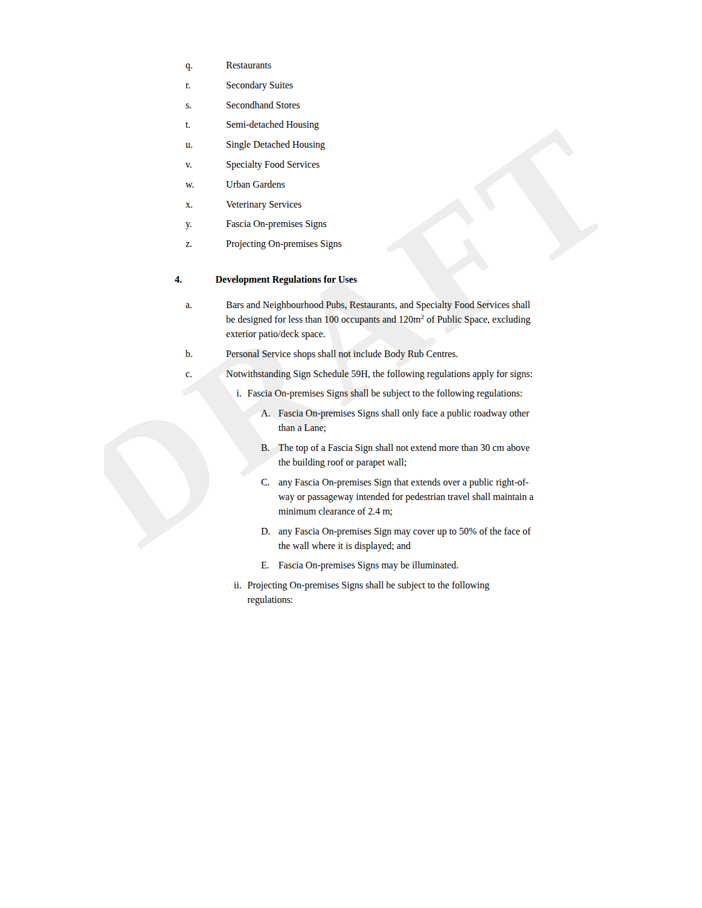DRAFT
q. Restaurants
r. Secondary Suites
s. Secondhand Stores
t. Semi-detached Housing
u. Single Detached Housing
v. Specialty Food Services
w. Urban Gardens
x. Veterinary Services
y. Fascia On-premises Signs
z. Projecting On-premises Signs
4. Development Regulations for Uses
a. Bars and Neighbourhood Pubs, Restaurants, and Specialty Food Services shall be designed for less than 100 occupants and 120m2 of Public Space, excluding exterior patio/deck space.
b. Personal Service shops shall not include Body Rub Centres.
c. Notwithstanding Sign Schedule 59H, the following regulations apply for signs:
i. Fascia On-premises Signs shall be subject to the following regulations:
A. Fascia On-premises Signs shall only face a public roadway other than a Lane;
B. The top of a Fascia Sign shall not extend more than 30 cm above the building roof or parapet wall;
C. any Fascia On-premises Sign that extends over a public right-of-way or passageway intended for pedestrian travel shall maintain a minimum clearance of 2.4 m;
D. any Fascia On-premises Sign may cover up to 50% of the face of the wall where it is displayed; and
E. Fascia On-premises Signs may be illuminated.
ii. Projecting On-premises Signs shall be subject to the following regulations: